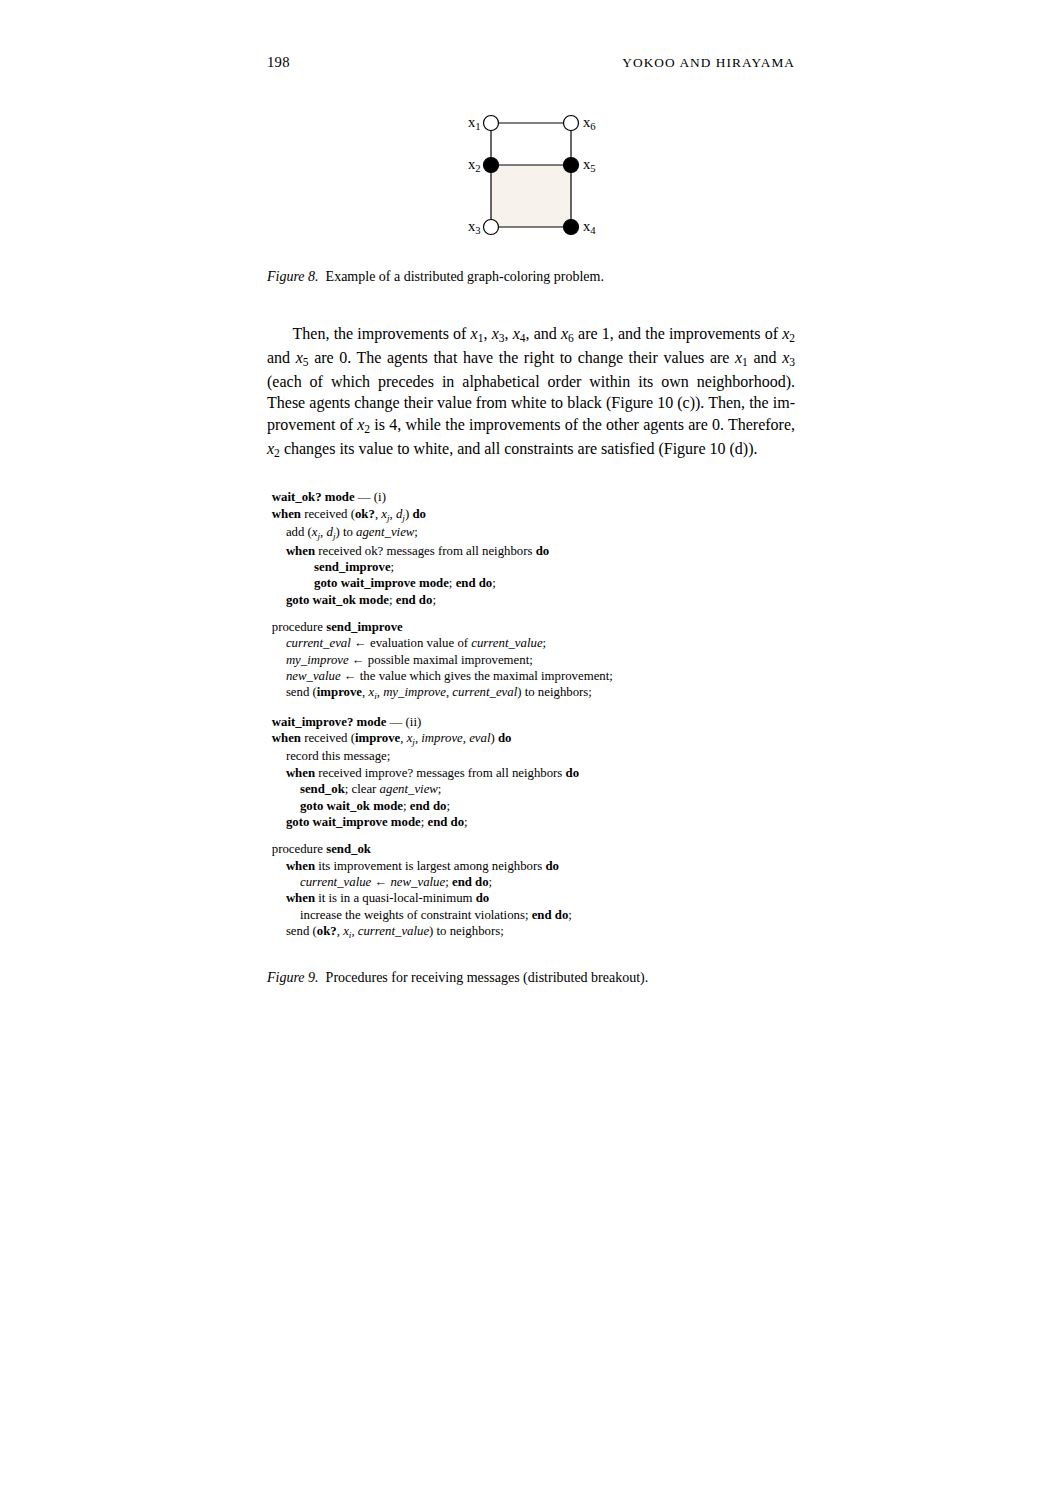198 Yokoo and Hirayama
x1 x6 x2 x5 x3 x4
Figure 8. Example of a distributed graph-coloring problem.
Then, the improvements of x 1, x 3, x 4, and x 6 are 1, and the improvements of x 2 and x 5 are 0. The agents that have the right to change their values are x 1 and x 3 (each of which precedes in alphabetical order within its own neighborhood). These agents change their value from white to black (Figure 10 (c)). Then, the improvement of x 2 is 4, while the improvements of the other agents are 0. Therefore, x 2 changes its value to white, and all constraints are satisfied (Figure 10 (d)).
wait_ok? mode — (i)
when received (ok?, xj, dj) do
add (xj, dj) to agent_view;
when received ok? messages from all neighbors do
send_improve;
goto wait_improve mode; end do;
goto wait_ok mode; end do;
procedure send_improve
current_eval ← evaluation value of current_value;
my_improve ← possible maximal improvement;
new_value ← the value which gives the maximal improvement;
send (improve, xi, my_improve, current_eval) to neighbors;
wait_improve? mode — (ii)
when received (improve, xj, improve, eval) do
record this message;
when received improve? messages from all neighbors do
send_ok; clear agent_view;
goto wait_ok mode; end do;
goto wait_improve mode; end do;
procedure send_ok
when its improvement is largest among neighbors do
current_value ← new_value; end do;
when it is in a quasi-local-minimum do
increase the weights of constraint violations; end do;
send (ok?, xi, current_value) to neighbors;
Figure 9. Procedures for receiving messages (distributed breakout).